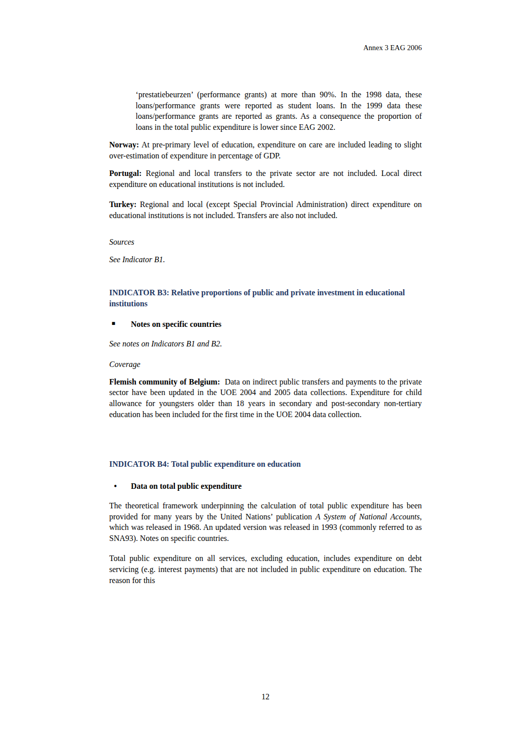Annex 3 EAG 2006
‘prestatiebeurzen’ (performance grants) at more than 90%. In the 1998 data, these loans/performance grants were reported as student loans. In the 1999 data these loans/performance grants are reported as grants. As a consequence the proportion of loans in the total public expenditure is lower since EAG 2002.
Norway: At pre-primary level of education, expenditure on care are included leading to slight over-estimation of expenditure in percentage of GDP.
Portugal: Regional and local transfers to the private sector are not included. Local direct expenditure on educational institutions is not included.
Turkey: Regional and local (except Special Provincial Administration) direct expenditure on educational institutions is not included. Transfers are also not included.
Sources
See Indicator B1.
INDICATOR B3: Relative proportions of public and private investment in educational institutions
■Notes on specific countries
See notes on Indicators B1 and B2.
Coverage
Flemish community of Belgium: Data on indirect public transfers and payments to the private sector have been updated in the UOE 2004 and 2005 data collections. Expenditure for child allowance for youngsters older than 18 years in secondary and post-secondary non-tertiary education has been included for the first time in the UOE 2004 data collection.
INDICATOR B4: Total public expenditure on education
•Data on total public expenditure
The theoretical framework underpinning the calculation of total public expenditure has been provided for many years by the United Nations’ publication A System of National Accounts, which was released in 1968. An updated version was released in 1993 (commonly referred to as SNA93). Notes on specific countries.
Total public expenditure on all services, excluding education, includes expenditure on debt servicing (e.g. interest payments) that are not included in public expenditure on education. The reason for this
12